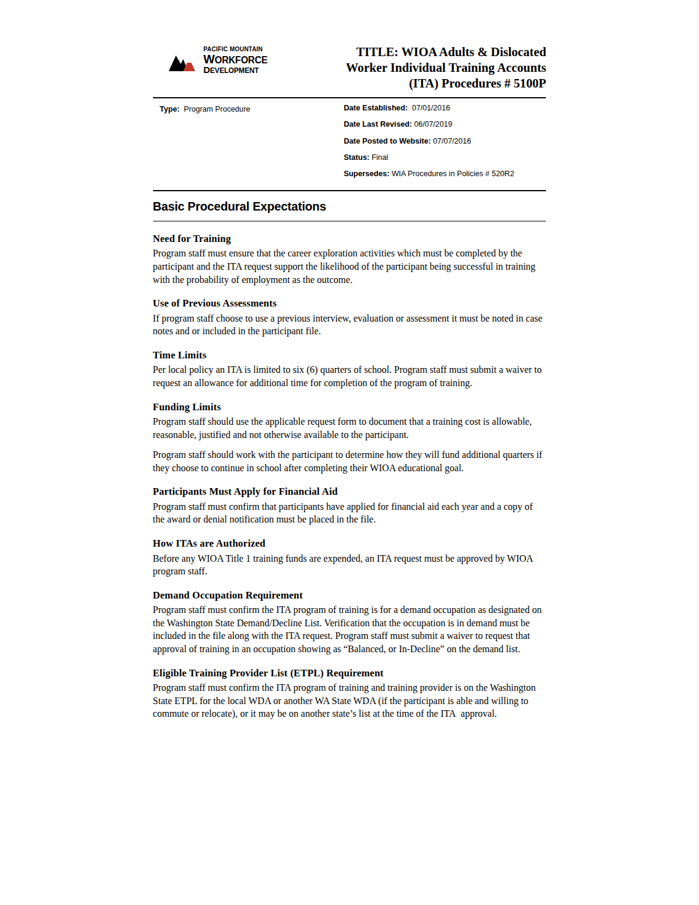PACIFIC MOUNTAIN WORKFORCE DEVELOPMENT
TITLE: WIOA Adults & Dislocated
Worker Individual Training Accounts
(ITA) Procedures # 5100P
Type: Program Procedure
Date Established: 07/01/2016
Date Last Revised: 06/07/2019
Date Posted to Website: 07/07/2016
Status: Final
Supersedes: WIA Procedures in Policies # 520R2
Basic Procedural Expectations
Need for Training
Program staff must ensure that the career exploration activities which must be completed by the participant and the ITA request support the likelihood of the participant being successful in training with the probability of employment as the outcome.
Use of Previous Assessments
If program staff choose to use a previous interview, evaluation or assessment it must be noted in case notes and or included in the participant file.
Time Limits
Per local policy an ITA is limited to six (6) quarters of school. Program staff must submit a waiver to request an allowance for additional time for completion of the program of training.
Funding Limits
Program staff should use the applicable request form to document that a training cost is allowable, reasonable, justified and not otherwise available to the participant.
Program staff should work with the participant to determine how they will fund additional quarters if they choose to continue in school after completing their WIOA educational goal.
Participants Must Apply for Financial Aid
Program staff must confirm that participants have applied for financial aid each year and a copy of the award or denial notification must be placed in the file.
How ITAs are Authorized
Before any WIOA Title 1 training funds are expended, an ITA request must be approved by WIOA program staff.
Demand Occupation Requirement
Program staff must confirm the ITA program of training is for a demand occupation as designated on the Washington State Demand/Decline List. Verification that the occupation is in demand must be included in the file along with the ITA request. Program staff must submit a waiver to request that approval of training in an occupation showing as “Balanced, or In-Decline” on the demand list.
Eligible Training Provider List (ETPL) Requirement
Program staff must confirm the ITA program of training and training provider is on the Washington State ETPL for the local WDA or another WA State WDA (if the participant is able and willing to commute or relocate), or it may be on another state’s list at the time of the ITA approval.